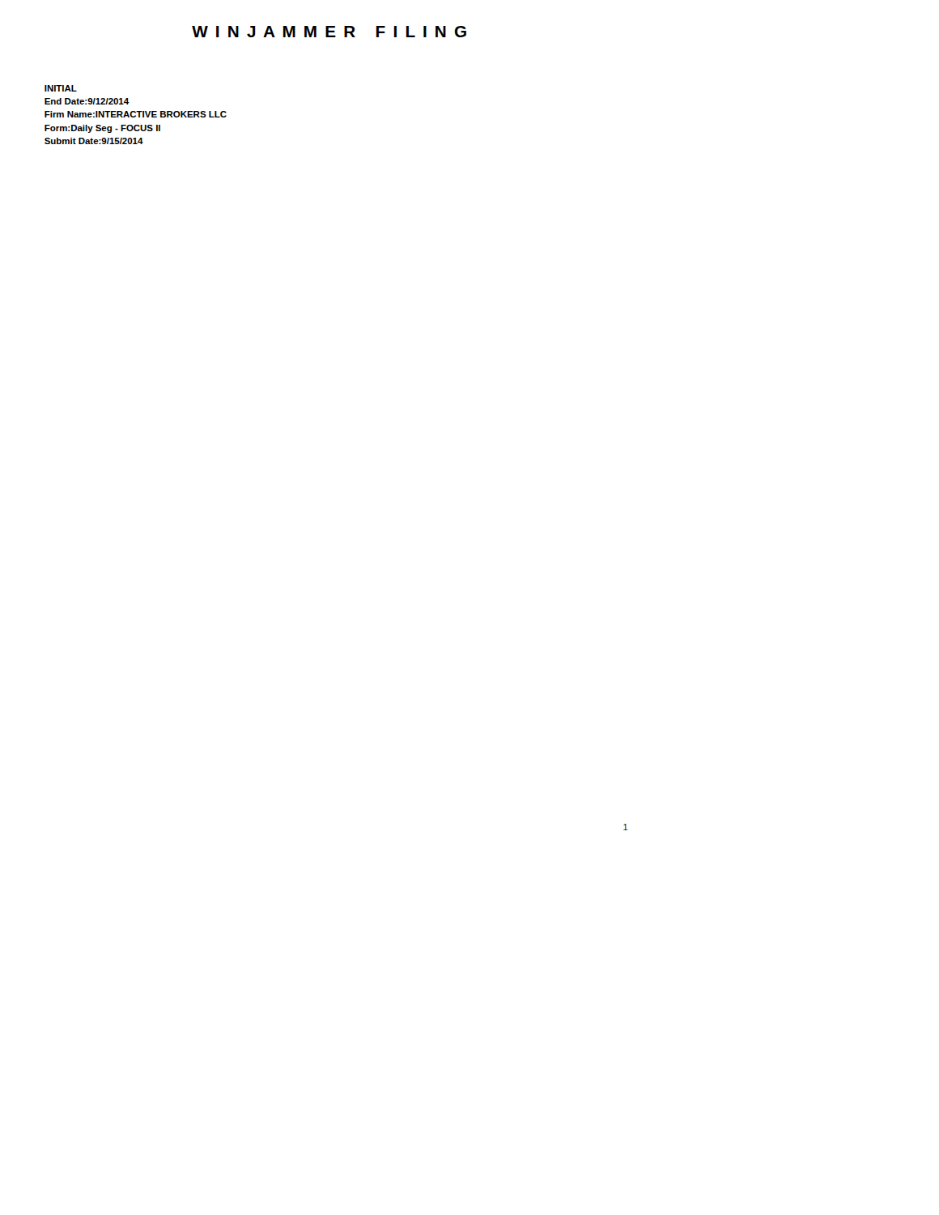W I N J A M M E R F I L I N G
INITIAL
End Date:9/12/2014
Firm Name:INTERACTIVE BROKERS LLC
Form:Daily Seg - FOCUS II
Submit Date:9/15/2014
1